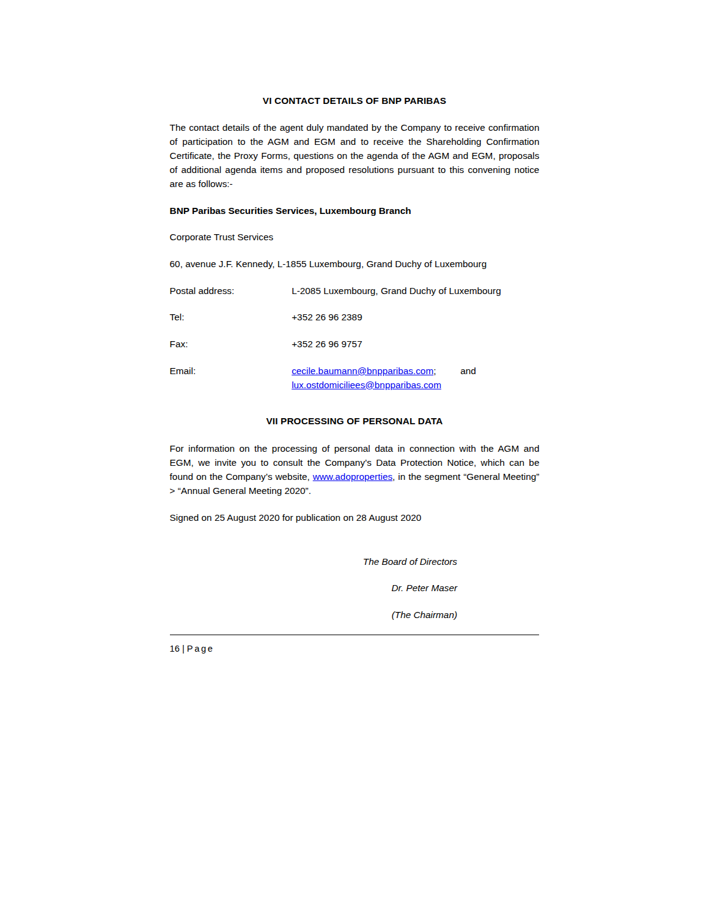VI CONTACT DETAILS OF BNP PARIBAS
The contact details of the agent duly mandated by the Company to receive confirmation of participation to the AGM and EGM and to receive the Shareholding Confirmation Certificate, the Proxy Forms, questions on the agenda of the AGM and EGM, proposals of additional agenda items and proposed resolutions pursuant to this convening notice are as follows:-
BNP Paribas Securities Services, Luxembourg Branch
Corporate Trust Services
60, avenue J.F. Kennedy, L-1855 Luxembourg, Grand Duchy of Luxembourg
| Postal address: | L-2085 Luxembourg, Grand Duchy of Luxembourg |
| Tel: | +352 26 96 2389 |
| Fax: | +352 26 96 9757 |
| Email: | cecile.baumann@bnpparibas.com ; and lux.ostdomiciliees@bnpparibas.com |
VII PROCESSING OF PERSONAL DATA
For information on the processing of personal data in connection with the AGM and EGM, we invite you to consult the Company’s Data Protection Notice, which can be found on the Company’s website, www.adoproperties, in the segment “General Meeting” > “Annual General Meeting 2020”.
Signed on 25 August 2020 for publication on 28 August 2020
The Board of Directors
Dr. Peter Maser
(The Chairman)
16 | Page